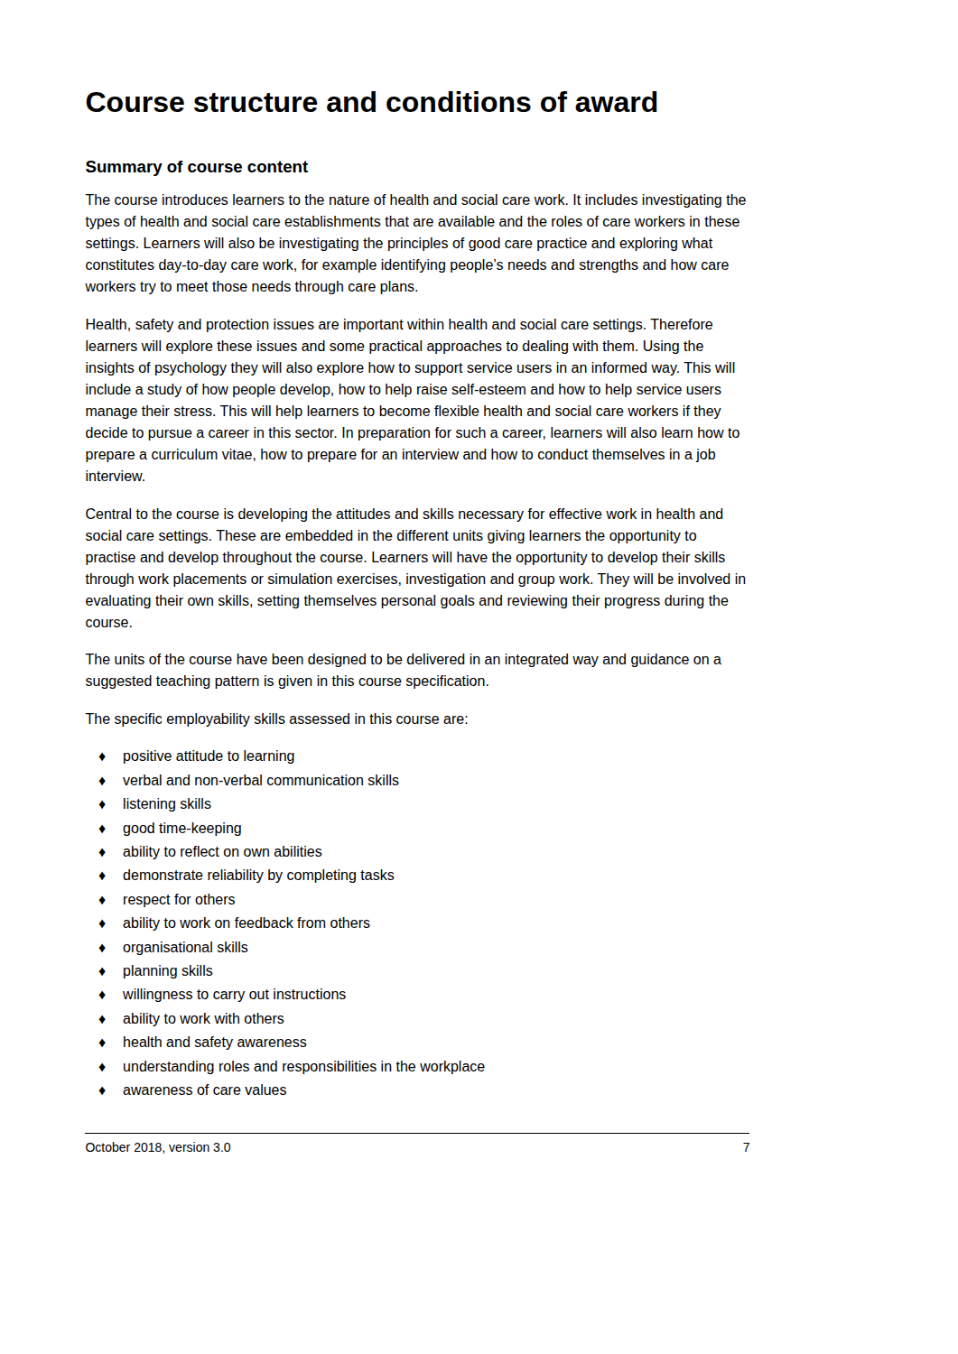Course structure and conditions of award
Summary of course content
The course introduces learners to the nature of health and social care work. It includes investigating the types of health and social care establishments that are available and the roles of care workers in these settings. Learners will also be investigating the principles of good care practice and exploring what constitutes day-to-day care work, for example identifying people’s needs and strengths and how care workers try to meet those needs through care plans.
Health, safety and protection issues are important within health and social care settings. Therefore learners will explore these issues and some practical approaches to dealing with them. Using the insights of psychology they will also explore how to support service users in an informed way. This will include a study of how people develop, how to help raise self-esteem and how to help service users manage their stress. This will help learners to become flexible health and social care workers if they decide to pursue a career in this sector. In preparation for such a career, learners will also learn how to prepare a curriculum vitae, how to prepare for an interview and how to conduct themselves in a job interview.
Central to the course is developing the attitudes and skills necessary for effective work in health and social care settings. These are embedded in the different units giving learners the opportunity to practise and develop throughout the course. Learners will have the opportunity to develop their skills through work placements or simulation exercises, investigation and group work. They will be involved in evaluating their own skills, setting themselves personal goals and reviewing their progress during the course.
The units of the course have been designed to be delivered in an integrated way and guidance on a suggested teaching pattern is given in this course specification.
The specific employability skills assessed in this course are:
positive attitude to learning
verbal and non-verbal communication skills
listening skills
good time-keeping
ability to reflect on own abilities
demonstrate reliability by completing tasks
respect for others
ability to work on feedback from others
organisational skills
planning skills
willingness to carry out instructions
ability to work with others
health and safety awareness
understanding roles and responsibilities in the workplace
awareness of care values
October 2018, version 3.0 7